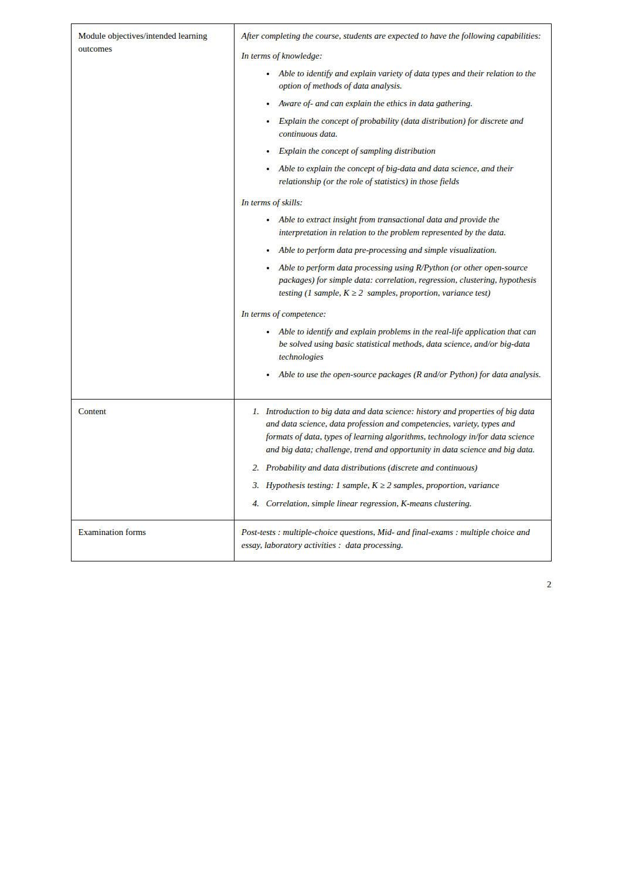| Module objectives/intended learning outcomes | After completing the course, students are expected to have the following capabilities: In terms of knowledge: Able to identify and explain variety of data types and their relation to the option of methods of data analysis. Aware of- and can explain the ethics in data gathering. Explain the concept of probability (data distribution) for discrete and continuous data. Explain the concept of sampling distribution Able to explain the concept of big-data and data science, and their relationship (or the role of statistics) in those fields In terms of skills: Able to extract insight from transactional data and provide the interpretation in relation to the problem represented by the data. Able to perform data pre-processing and simple visualization. Able to perform data processing using R/Python (or other open-source packages) for simple data: correlation, regression, clustering, hypothesis testing (1 sample, K ≥ 2 samples, proportion, variance test) In terms of competence: Able to identify and explain problems in the real-life application that can be solved using basic statistical methods, data science, and/or big-data technologies Able to use the open-source packages (R and/or Python) for data analysis. |
| Content | Introduction to big data and data science: history and properties of big data and data science, data profession and competencies, variety, types and formats of data, types of learning algorithms, technology in/for data science and big data; challenge, trend and opportunity in data science and big data. Probability and data distributions (discrete and continuous) Hypothesis testing: 1 sample, K ≥ 2 samples, proportion, variance Correlation, simple linear regression, K-means clustering. |
| Examination forms | Post-tests : multiple-choice questions, Mid- and final-exams : multiple choice and essay, laboratory activities : data processing. |
2